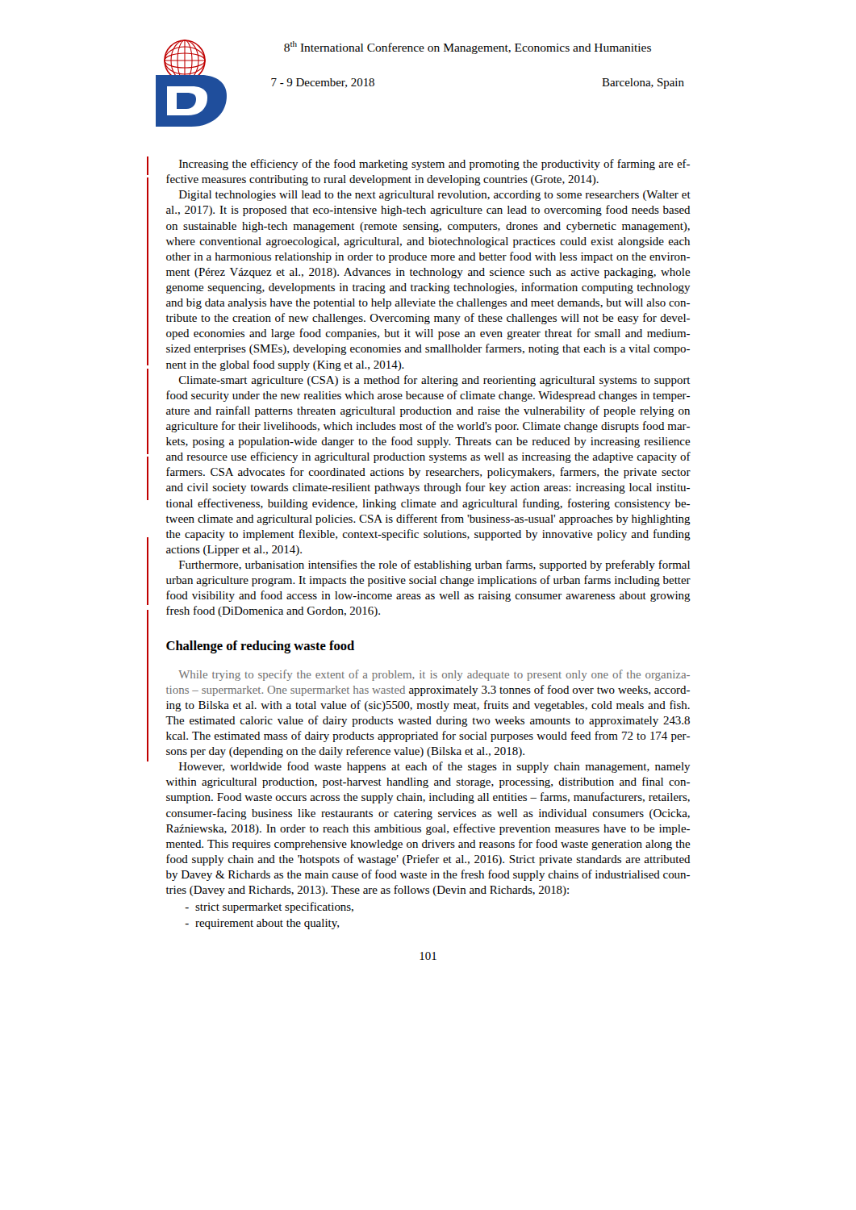8th International Conference on Management, Economics and Humanities
7 - 9 December, 2018 Barcelona, Spain
Increasing the efficiency of the food marketing system and promoting the productivity of farming are effective measures contributing to rural development in developing countries (Grote, 2014).
Digital technologies will lead to the next agricultural revolution, according to some researchers (Walter et al., 2017). It is proposed that eco-intensive high-tech agriculture can lead to overcoming food needs based on sustainable high-tech management (remote sensing, computers, drones and cybernetic management), where conventional agroecological, agricultural, and biotechnological practices could exist alongside each other in a harmonious relationship in order to produce more and better food with less impact on the environment (Pérez Vázquez et al., 2018). Advances in technology and science such as active packaging, whole genome sequencing, developments in tracing and tracking technologies, information computing technology and big data analysis have the potential to help alleviate the challenges and meet demands, but will also contribute to the creation of new challenges. Overcoming many of these challenges will not be easy for developed economies and large food companies, but it will pose an even greater threat for small and medium-sized enterprises (SMEs), developing economies and smallholder farmers, noting that each is a vital component in the global food supply (King et al., 2014).
Climate-smart agriculture (CSA) is a method for altering and reorienting agricultural systems to support food security under the new realities which arose because of climate change. Widespread changes in temperature and rainfall patterns threaten agricultural production and raise the vulnerability of people relying on agriculture for their livelihoods, which includes most of the world's poor. Climate change disrupts food markets, posing a population-wide danger to the food supply. Threats can be reduced by increasing resilience and resource use efficiency in agricultural production systems as well as increasing the adaptive capacity of farmers. CSA advocates for coordinated actions by researchers, policymakers, farmers, the private sector and civil society towards climate-resilient pathways through four key action areas: increasing local institutional effectiveness, building evidence, linking climate and agricultural funding, fostering consistency between climate and agricultural policies. CSA is different from 'business-as-usual' approaches by highlighting the capacity to implement flexible, context-specific solutions, supported by innovative policy and funding actions (Lipper et al., 2014).
Furthermore, urbanisation intensifies the role of establishing urban farms, supported by preferably formal urban agriculture program. It impacts the positive social change implications of urban farms including better food visibility and food access in low-income areas as well as raising consumer awareness about growing fresh food (DiDomenica and Gordon, 2016).
Challenge of reducing waste food
While trying to specify the extent of a problem, it is only adequate to present only one of the organizations – supermarket. One supermarket has wasted approximately 3.3 tonnes of food over two weeks, according to Bilska et al. with a total value of (sic)5500, mostly meat, fruits and vegetables, cold meals and fish. The estimated caloric value of dairy products wasted during two weeks amounts to approximately 243.8 kcal. The estimated mass of dairy products appropriated for social purposes would feed from 72 to 174 persons per day (depending on the daily reference value) (Bilska et al., 2018).
However, worldwide food waste happens at each of the stages in supply chain management, namely within agricultural production, post-harvest handling and storage, processing, distribution and final consumption. Food waste occurs across the supply chain, including all entities – farms, manufacturers, retailers, consumer-facing business like restaurants or catering services as well as individual consumers (Ocicka, Raźniewska, 2018). In order to reach this ambitious goal, effective prevention measures have to be implemented. This requires comprehensive knowledge on drivers and reasons for food waste generation along the food supply chain and the 'hotspots of wastage' (Priefer et al., 2016). Strict private standards are attributed by Davey & Richards as the main cause of food waste in the fresh food supply chains of industrialised countries (Davey and Richards, 2013). These are as follows (Devin and Richards, 2018):
strict supermarket specifications,
requirement about the quality,
101